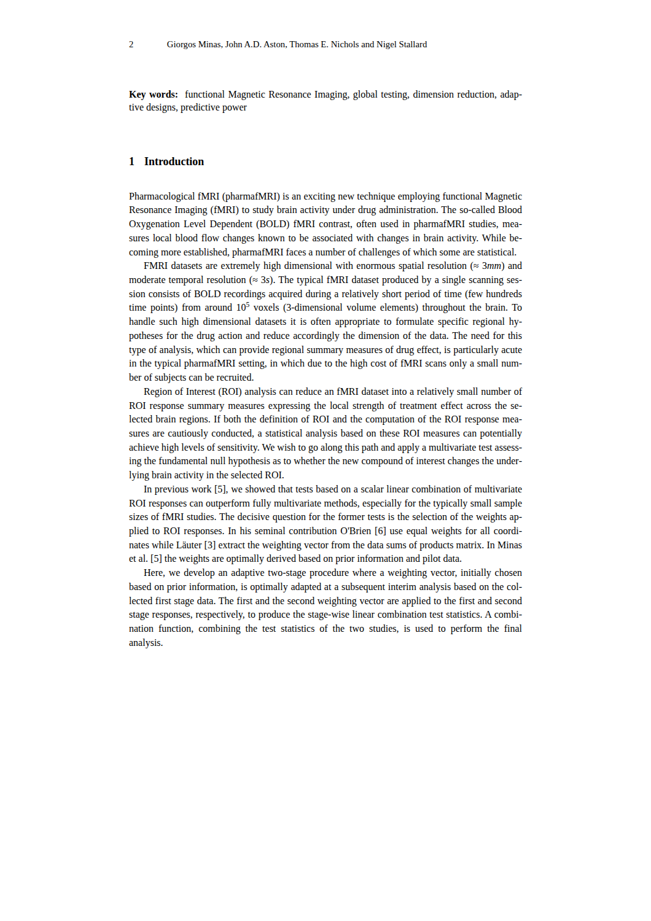2 Giorgos Minas, John A.D. Aston, Thomas E. Nichols and Nigel Stallard
Key words: functional Magnetic Resonance Imaging, global testing, dimension reduction, adaptive designs, predictive power
1 Introduction
Pharmacological fMRI (pharmafMRI) is an exciting new technique employing functional Magnetic Resonance Imaging (fMRI) to study brain activity under drug administration. The so-called Blood Oxygenation Level Dependent (BOLD) fMRI contrast, often used in pharmafMRI studies, measures local blood flow changes known to be associated with changes in brain activity. While becoming more established, pharmafMRI faces a number of challenges of which some are statistical.
FMRI datasets are extremely high dimensional with enormous spatial resolution (≈ 3mm) and moderate temporal resolution (≈ 3s). The typical fMRI dataset produced by a single scanning session consists of BOLD recordings acquired during a relatively short period of time (few hundreds time points) from around 105 voxels (3-dimensional volume elements) throughout the brain. To handle such high dimensional datasets it is often appropriate to formulate specific regional hypotheses for the drug action and reduce accordingly the dimension of the data. The need for this type of analysis, which can provide regional summary measures of drug effect, is particularly acute in the typical pharmafMRI setting, in which due to the high cost of fMRI scans only a small number of subjects can be recruited.
Region of Interest (ROI) analysis can reduce an fMRI dataset into a relatively small number of ROI response summary measures expressing the local strength of treatment effect across the selected brain regions. If both the definition of ROI and the computation of the ROI response measures are cautiously conducted, a statistical analysis based on these ROI measures can potentially achieve high levels of sensitivity. We wish to go along this path and apply a multivariate test assessing the fundamental null hypothesis as to whether the new compound of interest changes the underlying brain activity in the selected ROI.
In previous work [5], we showed that tests based on a scalar linear combination of multivariate ROI responses can outperform fully multivariate methods, especially for the typically small sample sizes of fMRI studies. The decisive question for the former tests is the selection of the weights applied to ROI responses. In his seminal contribution O'Brien [6] use equal weights for all coordinates while Läuter [3] extract the weighting vector from the data sums of products matrix. In Minas et al. [5] the weights are optimally derived based on prior information and pilot data.
Here, we develop an adaptive two-stage procedure where a weighting vector, initially chosen based on prior information, is optimally adapted at a subsequent interim analysis based on the collected first stage data. The first and the second weighting vector are applied to the first and second stage responses, respectively, to produce the stage-wise linear combination test statistics. A combination function, combining the test statistics of the two studies, is used to perform the final analysis.